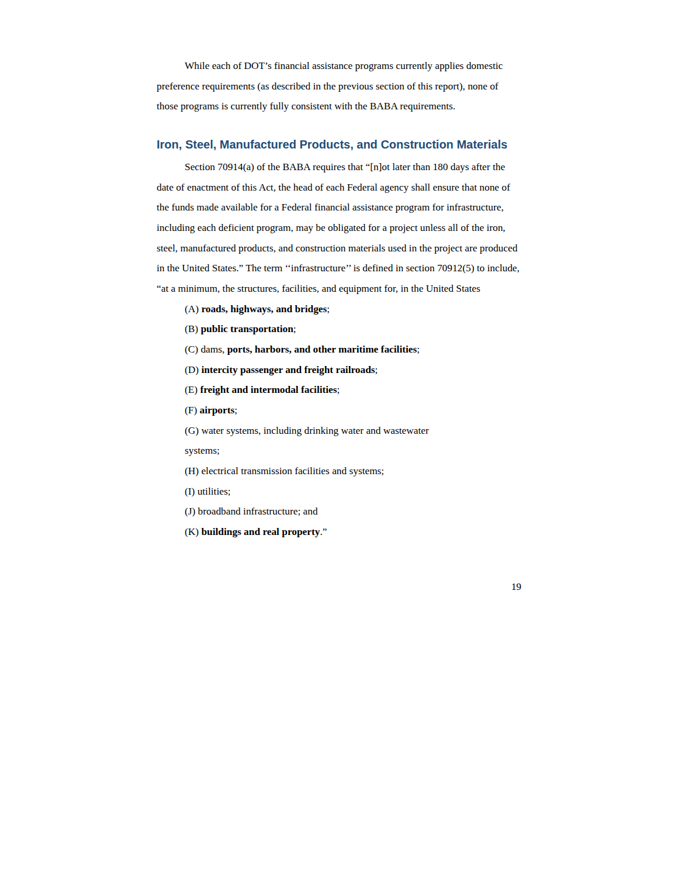While each of DOT’s financial assistance programs currently applies domestic preference requirements (as described in the previous section of this report), none of those programs is currently fully consistent with the BABA requirements.
Iron, Steel, Manufactured Products, and Construction Materials
Section 70914(a) of the BABA requires that “[n]ot later than 180 days after the date of enactment of this Act, the head of each Federal agency shall ensure that none of the funds made available for a Federal financial assistance program for infrastructure, including each deficient program, may be obligated for a project unless all of the iron, steel, manufactured products, and construction materials used in the project are produced in the United States.” The term ‘‘infrastructure’’ is defined in section 70912(5) to include, “at a minimum, the structures, facilities, and equipment for, in the United States
(A) roads, highways, and bridges;
(B) public transportation;
(C) dams, ports, harbors, and other maritime facilities;
(D) intercity passenger and freight railroads;
(E) freight and intermodal facilities;
(F) airports;
(G) water systems, including drinking water and wastewater
systems;
(H) electrical transmission facilities and systems;
(I) utilities;
(J) broadband infrastructure; and
(K) buildings and real property.”
19